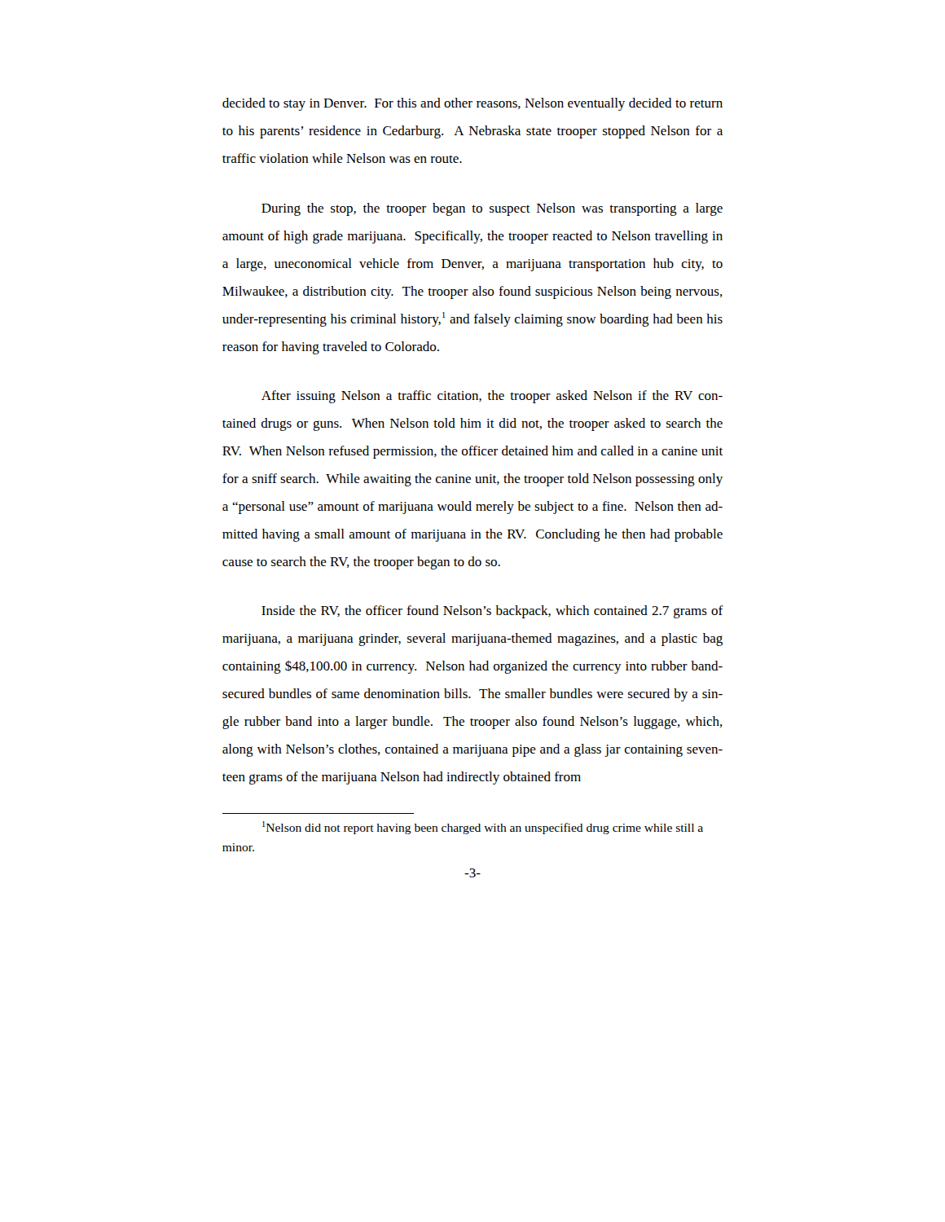decided to stay in Denver. For this and other reasons, Nelson eventually decided to return to his parents’ residence in Cedarburg. A Nebraska state trooper stopped Nelson for a traffic violation while Nelson was en route.
During the stop, the trooper began to suspect Nelson was transporting a large amount of high grade marijuana. Specifically, the trooper reacted to Nelson travelling in a large, uneconomical vehicle from Denver, a marijuana transportation hub city, to Milwaukee, a distribution city. The trooper also found suspicious Nelson being nervous, under-representing his criminal history,1 and falsely claiming snow boarding had been his reason for having traveled to Colorado.
After issuing Nelson a traffic citation, the trooper asked Nelson if the RV contained drugs or guns. When Nelson told him it did not, the trooper asked to search the RV. When Nelson refused permission, the officer detained him and called in a canine unit for a sniff search. While awaiting the canine unit, the trooper told Nelson possessing only a “personal use” amount of marijuana would merely be subject to a fine. Nelson then admitted having a small amount of marijuana in the RV. Concluding he then had probable cause to search the RV, the trooper began to do so.
Inside the RV, the officer found Nelson’s backpack, which contained 2.7 grams of marijuana, a marijuana grinder, several marijuana-themed magazines, and a plastic bag containing $48,100.00 in currency. Nelson had organized the currency into rubber band-secured bundles of same denomination bills. The smaller bundles were secured by a single rubber band into a larger bundle. The trooper also found Nelson’s luggage, which, along with Nelson’s clothes, contained a marijuana pipe and a glass jar containing seventeen grams of the marijuana Nelson had indirectly obtained from
1Nelson did not report having been charged with an unspecified drug crime while still a minor.
-3-